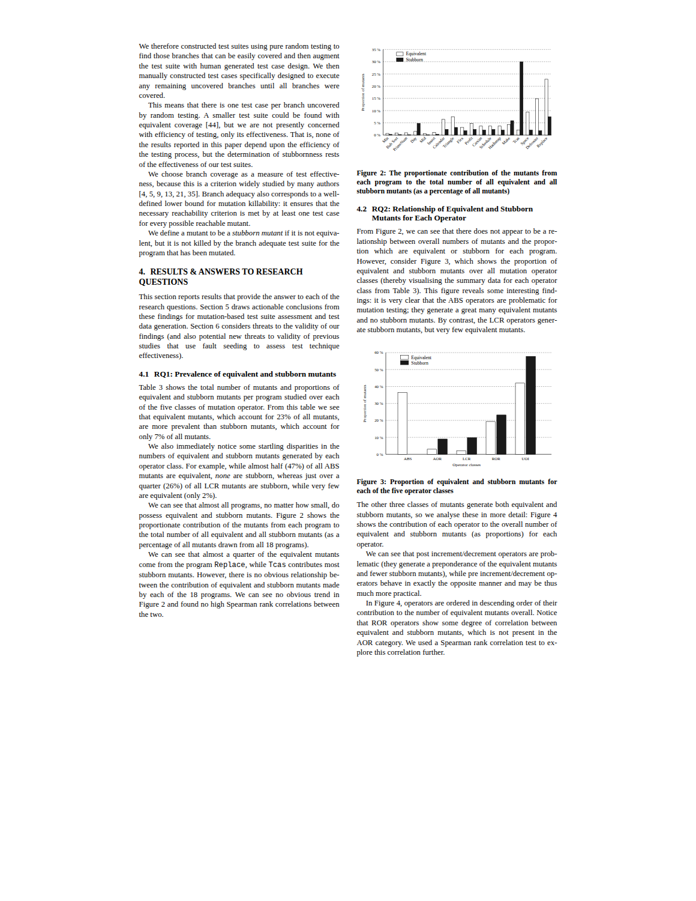We therefore constructed test suites using pure random testing to find those branches that can be easily covered and then augment the test suite with human generated test case design. We then manually constructed test cases specifically designed to execute any remaining uncovered branches until all branches were covered.
This means that there is one test case per branch uncovered by random testing. A smaller test suite could be found with equivalent coverage [44], but we are not presently concerned with efficiency of testing, only its effectiveness. That is, none of the results reported in this paper depend upon the efficiency of the testing process, but the determination of stubbornness rests of the effectiveness of our test suites.
We choose branch coverage as a measure of test effectiveness, because this is a criterion widely studied by many authors [4, 5, 9, 13, 21, 35]. Branch adequacy also corresponds to a well-defined lower bound for mutation killability: it ensures that the necessary reachability criterion is met by at least one test case for every possible reachable mutant.
We define a mutant to be a stubborn mutant if it is not equivalent, but it is not killed by the branch adequate test suite for the program that has been mutated.
4. RESULTS & ANSWERS TO RESEARCH QUESTIONS
This section reports results that provide the answer to each of the research questions. Section 5 draws actionable conclusions from these findings for mutation-based test suite assessment and test data generation. Section 6 considers threats to the validity of our findings (and also potential new threats to validity of previous studies that use fault seeding to assess test technique effectiveness).
4.1 RQ1: Prevalence of equivalent and stubborn mutants
Table 3 shows the total number of mutants and proportions of equivalent and stubborn mutants per program studied over each of the five classes of mutation operator. From this table we see that equivalent mutants, which account for 23% of all mutants, are more prevalent than stubborn mutants, which account for only 7% of all mutants.
We also immediately notice some startling disparities in the numbers of equivalent and stubborn mutants generated by each operator class. For example, while almost half (47%) of all ABS mutants are equivalent, none are stubborn, whereas just over a quarter (26%) of all LCR mutants are stubborn, while very few are equivalent (only 2%).
We can see that almost all programs, no matter how small, do possess equivalent and stubborn mutants. Figure 2 shows the proportionate contribution of the mutants from each program to the total number of all equivalent and all stubborn mutants (as a percentage of all mutants drawn from all 18 programs).
We can see that almost a quarter of the equivalent mutants come from the program Replace, while Tcas contributes most stubborn mutants. However, there is no obvious relationship between the contribution of equivalent and stubborn mutants made by each of the 18 programs. We can see no obvious trend in Figure 2 and found no high Spearman rank correlations between the two.
35 % 30 % 25 % 20 % 15 % 10 % 5 % 0 % Proportion of mutants Equivalent Stubborn Min Bub Sort PrimeNum Day Mid Insert Calendar Triangle Flex Profit Carsim Schedule Hashmap Make Tcas Space Defroster Replace
Figure 2: The proportionate contribution of the mutants from each program to the total number of all equivalent and all stubborn mutants (as a percentage of all mutants)
4.2 RQ2: Relationship of Equivalent and Stubborn Mutants for Each Operator
From Figure 2, we can see that there does not appear to be a relationship between overall numbers of mutants and the proportion which are equivalent or stubborn for each program. However, consider Figure 3, which shows the proportion of equivalent and stubborn mutants over all mutation operator classes (thereby visualising the summary data for each operator class from Table 3). This figure reveals some interesting findings: it is very clear that the ABS operators are problematic for mutation testing; they generate a great many equivalent mutants and no stubborn mutants. By contrast, the LCR operators generate stubborn mutants, but very few equivalent mutants.
60 % 50 % 40 % 30 % 20 % 10 % 0 % Proportion of mutants Equivalent Stubborn ABS AOR LCR ROR UOI Operator classes
Figure 3: Proportion of equivalent and stubborn mutants for each of the five operator classes
The other three classes of mutants generate both equivalent and stubborn mutants, so we analyse these in more detail: Figure 4 shows the contribution of each operator to the overall number of equivalent and stubborn mutants (as proportions) for each operator.
We can see that post increment/decrement operators are problematic (they generate a preponderance of the equivalent mutants and fewer stubborn mutants), while pre increment/decrement operators behave in exactly the opposite manner and may be thus much more practical.
In Figure 4, operators are ordered in descending order of their contribution to the number of equivalent mutants overall. Notice that ROR operators show some degree of correlation between equivalent and stubborn mutants, which is not present in the AOR category. We used a Spearman rank correlation test to explore this correlation further.